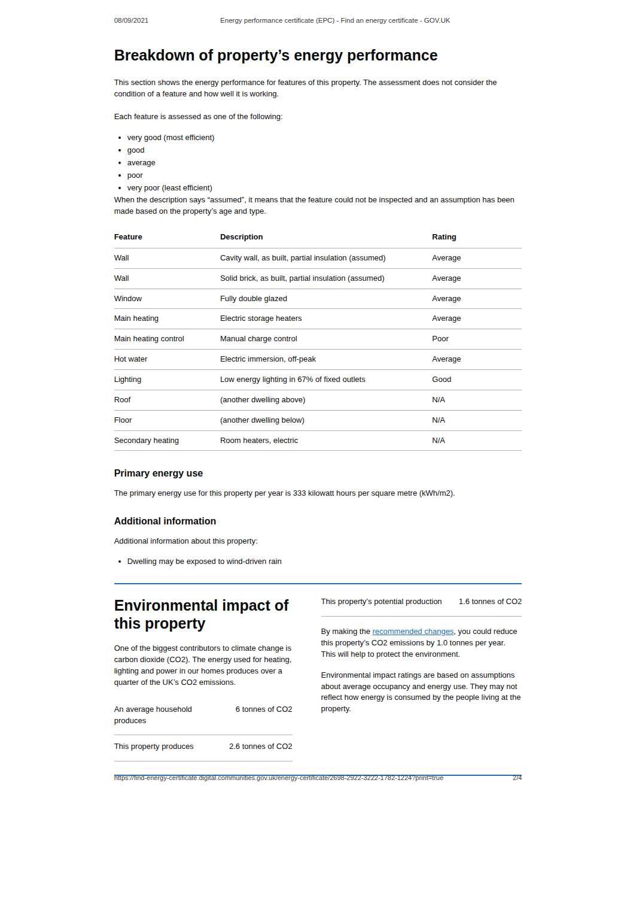08/09/2021
Energy performance certificate (EPC) - Find an energy certificate - GOV.UK
Breakdown of property’s energy performance
This section shows the energy performance for features of this property. The assessment does not consider the condition of a feature and how well it is working.
Each feature is assessed as one of the following:
very good (most efficient)
good
average
poor
very poor (least efficient)
When the description says “assumed”, it means that the feature could not be inspected and an assumption has been made based on the property’s age and type.
| Feature | Description | Rating |
| --- | --- | --- |
| Wall | Cavity wall, as built, partial insulation (assumed) | Average |
| Wall | Solid brick, as built, partial insulation (assumed) | Average |
| Window | Fully double glazed | Average |
| Main heating | Electric storage heaters | Average |
| Main heating control | Manual charge control | Poor |
| Hot water | Electric immersion, off-peak | Average |
| Lighting | Low energy lighting in 67% of fixed outlets | Good |
| Roof | (another dwelling above) | N/A |
| Floor | (another dwelling below) | N/A |
| Secondary heating | Room heaters, electric | N/A |
Primary energy use
The primary energy use for this property per year is 333 kilowatt hours per square metre (kWh/m2).
Additional information
Additional information about this property:
Dwelling may be exposed to wind-driven rain
Environmental impact of this property
One of the biggest contributors to climate change is carbon dioxide (CO2). The energy used for heating, lighting and power in our homes produces over a quarter of the UK’s CO2 emissions.
An average household produces
6 tonnes of CO2
This property produces
2.6 tonnes of CO2
This property’s potential production
1.6 tonnes of CO2
By making the recommended changes, you could reduce this property’s CO2 emissions by 1.0 tonnes per year. This will help to protect the environment.
Environmental impact ratings are based on assumptions about average occupancy and energy use. They may not reflect how energy is consumed by the people living at the property.
https://find-energy-certificate.digital.communities.gov.uk/energy-certificate/2698-2922-3222-1782-1224?print=true
2/4